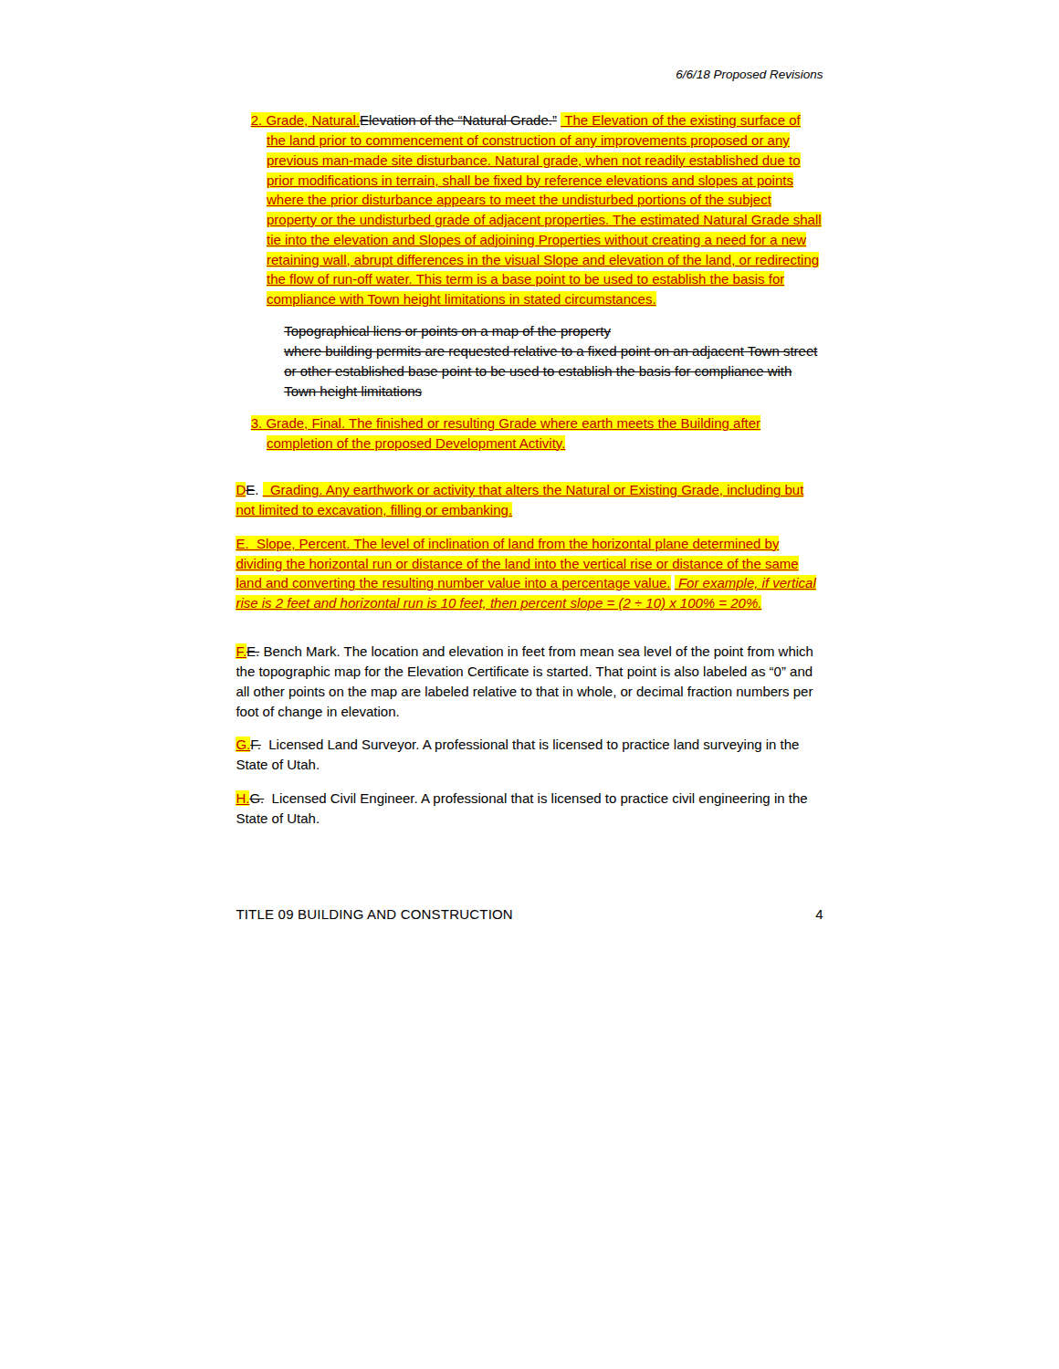6/6/18 Proposed Revisions
2. Grade, Natural. Elevation of the “Natural Grade.” The Elevation of the existing surface of the land prior to commencement of construction of any improvements proposed or any previous man-made site disturbance. Natural grade, when not readily established due to prior modifications in terrain, shall be fixed by reference elevations and slopes at points where the prior disturbance appears to meet the undisturbed portions of the subject property or the undisturbed grade of adjacent properties. The estimated Natural Grade shall tie into the elevation and Slopes of adjoining Properties without creating a need for a new retaining wall, abrupt differences in the visual Slope and elevation of the land, or redirecting the flow of run-off water. This term is a base point to be used to establish the basis for compliance with Town height limitations in stated circumstances.
Topographical liens or points on a map of the property
where building permits are requested relative to a fixed point on an adjacent Town street or other established base point to be used to establish the basis for compliance with Town height limitations
3. Grade, Final. The finished or resulting Grade where earth meets the Building after completion of the proposed Development Activity.
DE. Grading. Any earthwork or activity that alters the Natural or Existing Grade, including but not limited to excavation, filling or embanking.
E. Slope, Percent. The level of inclination of land from the horizontal plane determined by dividing the horizontal run or distance of the land into the vertical rise or distance of the same land and converting the resulting number value into a percentage value. For example, if vertical rise is 2 feet and horizontal run is 10 feet, then percent slope = (2 ÷ 10) x 100% = 20%.
F. E. Bench Mark. The location and elevation in feet from mean sea level of the point from which the topographic map for the Elevation Certificate is started. That point is also labeled as “0” and all other points on the map are labeled relative to that in whole, or decimal fraction numbers per foot of change in elevation.
G. F. Licensed Land Surveyor. A professional that is licensed to practice land surveying in the State of Utah.
H. G. Licensed Civil Engineer. A professional that is licensed to practice civil engineering in the State of Utah.
TITLE 09 BUILDING AND CONSTRUCTION 4